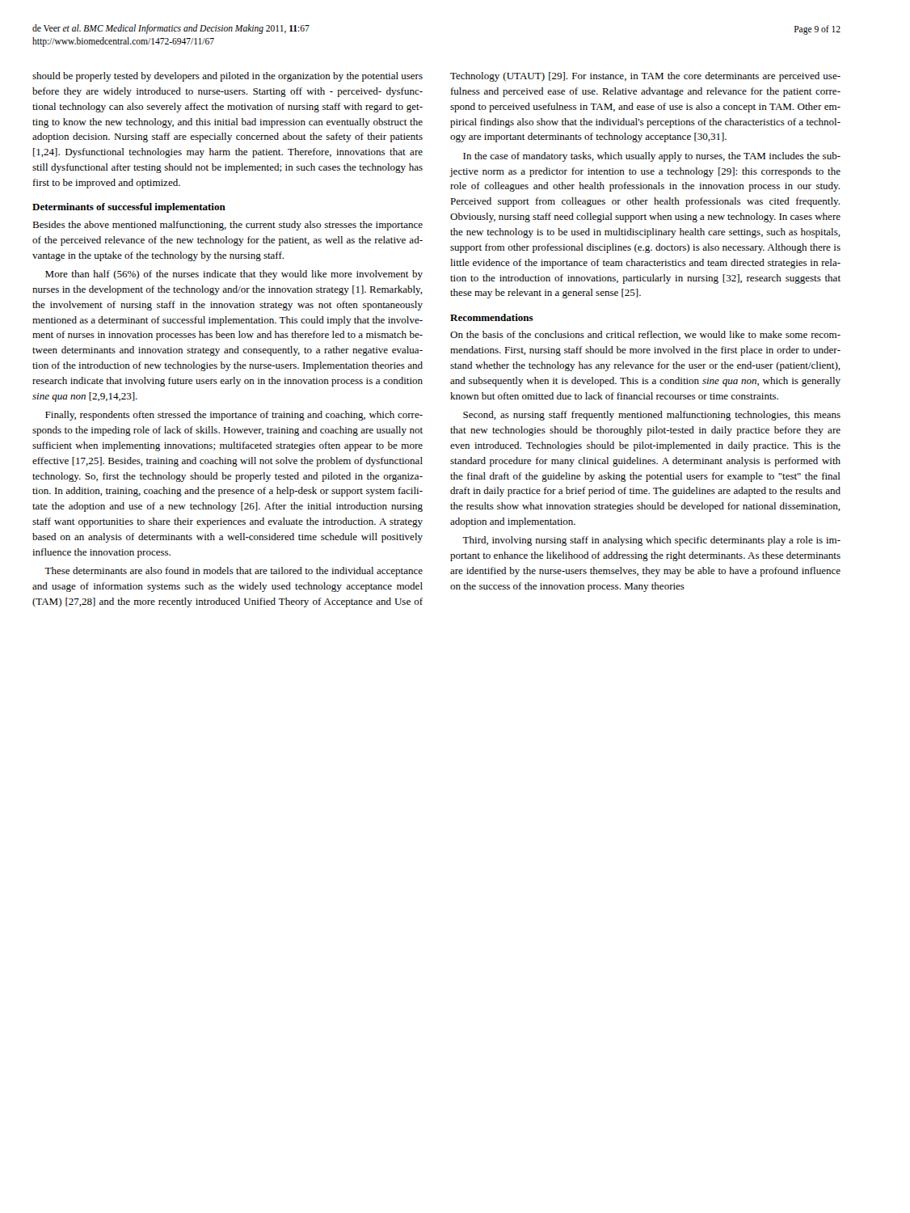de Veer et al. BMC Medical Informatics and Decision Making 2011, 11:67 http://www.biomedcentral.com/1472-6947/11/67
Page 9 of 12
should be properly tested by developers and piloted in the organization by the potential users before they are widely introduced to nurse-users. Starting off with - perceived- dysfunctional technology can also severely affect the motivation of nursing staff with regard to getting to know the new technology, and this initial bad impression can eventually obstruct the adoption decision. Nursing staff are especially concerned about the safety of their patients [1,24]. Dysfunctional technologies may harm the patient. Therefore, innovations that are still dysfunctional after testing should not be implemented; in such cases the technology has first to be improved and optimized.
Determinants of successful implementation
Besides the above mentioned malfunctioning, the current study also stresses the importance of the perceived relevance of the new technology for the patient, as well as the relative advantage in the uptake of the technology by the nursing staff.
More than half (56%) of the nurses indicate that they would like more involvement by nurses in the development of the technology and/or the innovation strategy [1]. Remarkably, the involvement of nursing staff in the innovation strategy was not often spontaneously mentioned as a determinant of successful implementation. This could imply that the involvement of nurses in innovation processes has been low and has therefore led to a mismatch between determinants and innovation strategy and consequently, to a rather negative evaluation of the introduction of new technologies by the nurse-users. Implementation theories and research indicate that involving future users early on in the innovation process is a condition sine qua non [2,9,14,23].
Finally, respondents often stressed the importance of training and coaching, which corresponds to the impeding role of lack of skills. However, training and coaching are usually not sufficient when implementing innovations; multifaceted strategies often appear to be more effective [17,25]. Besides, training and coaching will not solve the problem of dysfunctional technology. So, first the technology should be properly tested and piloted in the organization. In addition, training, coaching and the presence of a help-desk or support system facilitate the adoption and use of a new technology [26]. After the initial introduction nursing staff want opportunities to share their experiences and evaluate the introduction. A strategy based on an analysis of determinants with a well-considered time schedule will positively influence the innovation process.
These determinants are also found in models that are tailored to the individual acceptance and usage of information systems such as the widely used technology acceptance model (TAM) [27,28] and the more recently introduced Unified Theory of Acceptance and Use of Technology (UTAUT) [29]. For instance, in TAM the core determinants are perceived usefulness and perceived ease of use. Relative advantage and relevance for the patient correspond to perceived usefulness in TAM, and ease of use is also a concept in TAM. Other empirical findings also show that the individual's perceptions of the characteristics of a technology are important determinants of technology acceptance [30,31].
In the case of mandatory tasks, which usually apply to nurses, the TAM includes the subjective norm as a predictor for intention to use a technology [29]: this corresponds to the role of colleagues and other health professionals in the innovation process in our study. Perceived support from colleagues or other health professionals was cited frequently. Obviously, nursing staff need collegial support when using a new technology. In cases where the new technology is to be used in multidisciplinary health care settings, such as hospitals, support from other professional disciplines (e.g. doctors) is also necessary. Although there is little evidence of the importance of team characteristics and team directed strategies in relation to the introduction of innovations, particularly in nursing [32], research suggests that these may be relevant in a general sense [25].
Recommendations
On the basis of the conclusions and critical reflection, we would like to make some recommendations. First, nursing staff should be more involved in the first place in order to understand whether the technology has any relevance for the user or the end-user (patient/client), and subsequently when it is developed. This is a condition sine qua non, which is generally known but often omitted due to lack of financial recourses or time constraints.
Second, as nursing staff frequently mentioned malfunctioning technologies, this means that new technologies should be thoroughly pilot-tested in daily practice before they are even introduced. Technologies should be pilot-implemented in daily practice. This is the standard procedure for many clinical guidelines. A determinant analysis is performed with the final draft of the guideline by asking the potential users for example to "test" the final draft in daily practice for a brief period of time. The guidelines are adapted to the results and the results show what innovation strategies should be developed for national dissemination, adoption and implementation.
Third, involving nursing staff in analysing which specific determinants play a role is important to enhance the likelihood of addressing the right determinants. As these determinants are identified by the nurse-users themselves, they may be able to have a profound influence on the success of the innovation process. Many theories